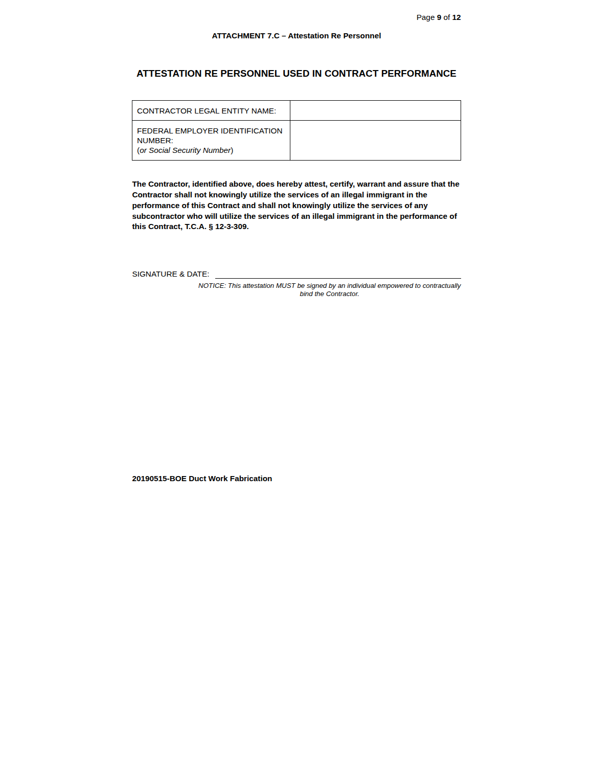Page 9 of 12
ATTACHMENT 7.C – Attestation Re Personnel
ATTESTATION RE PERSONNEL USED IN CONTRACT PERFORMANCE
| CONTRACTOR LEGAL ENTITY NAME: | |
| FEDERAL EMPLOYER IDENTIFICATION NUMBER: ( or Social Security Number ) | |
The Contractor, identified above, does hereby attest, certify, warrant and assure that the Contractor shall not knowingly utilize the services of an illegal immigrant in the performance of this Contract and shall not knowingly utilize the services of any subcontractor who will utilize the services of an illegal immigrant in the performance of this Contract, T.C.A. § 12-3-309.
SIGNATURE & DATE:
NOTICE: This attestation MUST be signed by an individual empowered to contractually bind the Contractor.
20190515-BOE Duct Work Fabrication